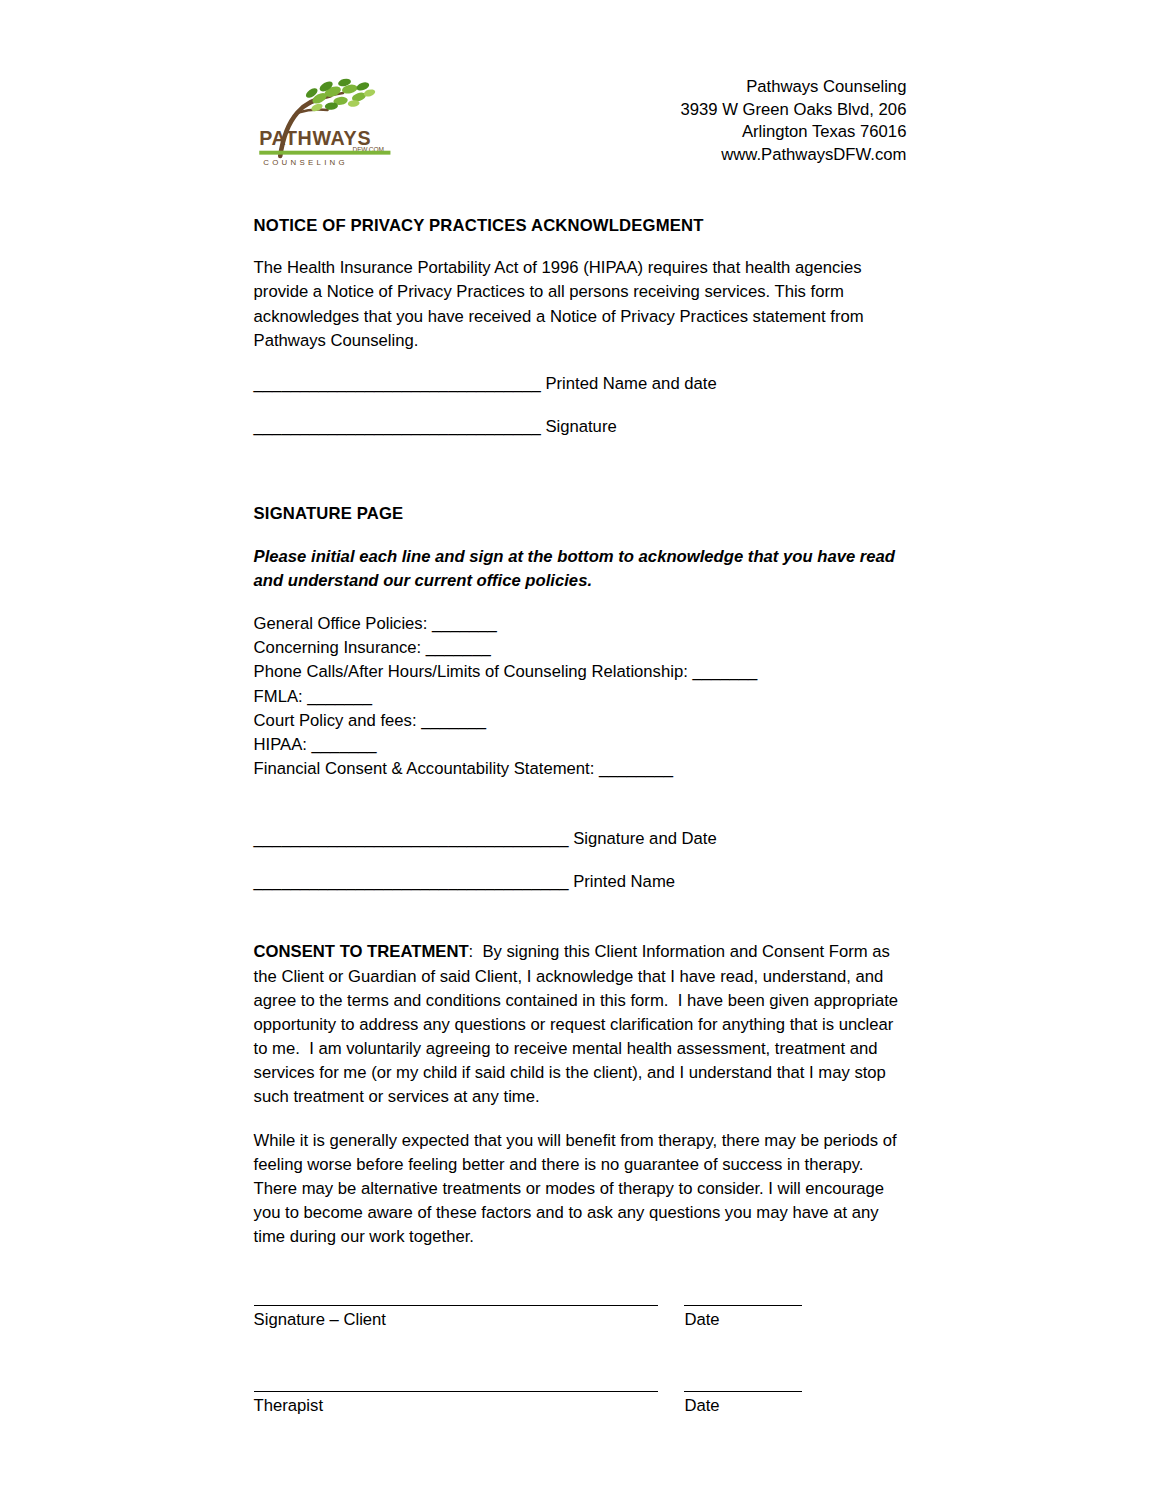Pathways Counseling logo PATHWAYS DFW.COM COUNSELING
Pathways Counseling
3939 W Green Oaks Blvd, 206
Arlington Texas 76016
www.PathwaysDFW.com
NOTICE OF PRIVACY PRACTICES ACKNOWLDEGMENT
The Health Insurance Portability Act of 1996 (HIPAA) requires that health agencies provide a Notice of Privacy Practices to all persons receiving services. This form acknowledges that you have received a Notice of Privacy Practices statement from Pathways Counseling.
_______________________________ Printed Name and date
_______________________________ Signature
SIGNATURE PAGE
Please initial each line and sign at the bottom to acknowledge that you have read and understand our current office policies.
General Office Policies: _______
Concerning Insurance: _______
Phone Calls/After Hours/Limits of Counseling Relationship: _______
FMLA: _______
Court Policy and fees: _______
HIPAA: _______
Financial Consent & Accountability Statement: ________
__________________________________ Signature and Date
__________________________________ Printed Name
CONSENT TO TREATMENT: By signing this Client Information and Consent Form as the Client or Guardian of said Client, I acknowledge that I have read, understand, and agree to the terms and conditions contained in this form. I have been given appropriate opportunity to address any questions or request clarification for anything that is unclear to me. I am voluntarily agreeing to receive mental health assessment, treatment and services for me (or my child if said child is the client), and I understand that I may stop such treatment or services at any time.
While it is generally expected that you will benefit from therapy, there may be periods of feeling worse before feeling better and there is no guarantee of success in therapy. There may be alternative treatments or modes of therapy to consider. I will encourage you to become aware of these factors and to ask any questions you may have at any time during our work together.
| Signature – Client | | Date | |
| Therapist | | Date | |